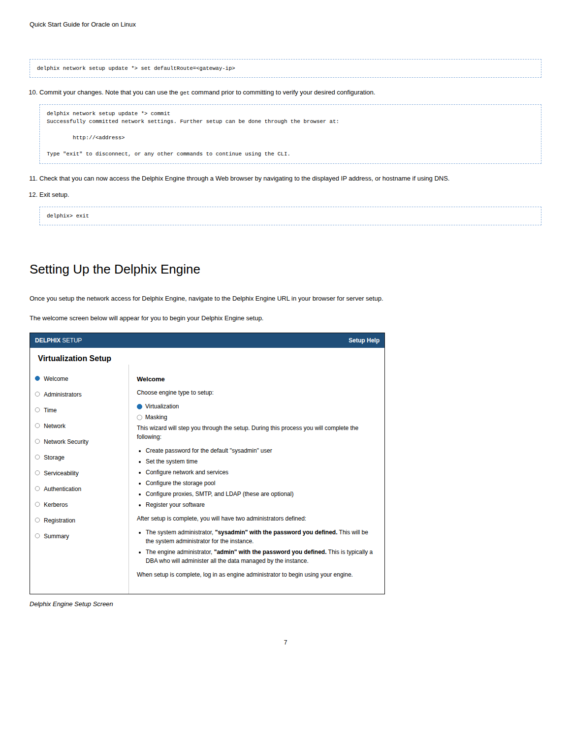Quick Start Guide for Oracle on Linux
delphix network setup update *> set defaultRoute=<gateway-ip>
Commit your changes. Note that you can use the get command prior to committing to verify your desired configuration.
delphix network setup update *> commit
Successfully committed network settings. Further setup can be done through the browser at:

        http://<address>

Type "exit" to disconnect, or any other commands to continue using the CLI.
Check that you can now access the Delphix Engine through a Web browser by navigating to the displayed IP address, or hostname if using DNS.
Exit setup.
delphix> exit
Setting Up the Delphix Engine
Once you setup the network access for Delphix Engine, navigate to the Delphix Engine URL in your browser for server setup.
The welcome screen below will appear for you to begin your Delphix Engine setup.
DELPHIX SETUP Setup Help
Virtualization Setup
Welcome
Administrators
Time
Network
Network Security
Storage
Serviceability
Authentication
Kerberos
Registration
Summary
Welcome
Choose engine type to setup:
Virtualization
Masking
This wizard will step you through the setup. During this process you will complete the following:
Create password for the default "sysadmin" user
Set the system time
Configure network and services
Configure the storage pool
Configure proxies, SMTP, and LDAP (these are optional)
Register your software
After setup is complete, you will have two administrators defined:
The system administrator, "sysadmin" with the password you defined. This will be the system administrator for the instance.
The engine administrator, "admin" with the password you defined. This is typically a DBA who will administer all the data managed by the instance.
When setup is complete, log in as engine administrator to begin using your engine.
Delphix Engine Setup Screen
7